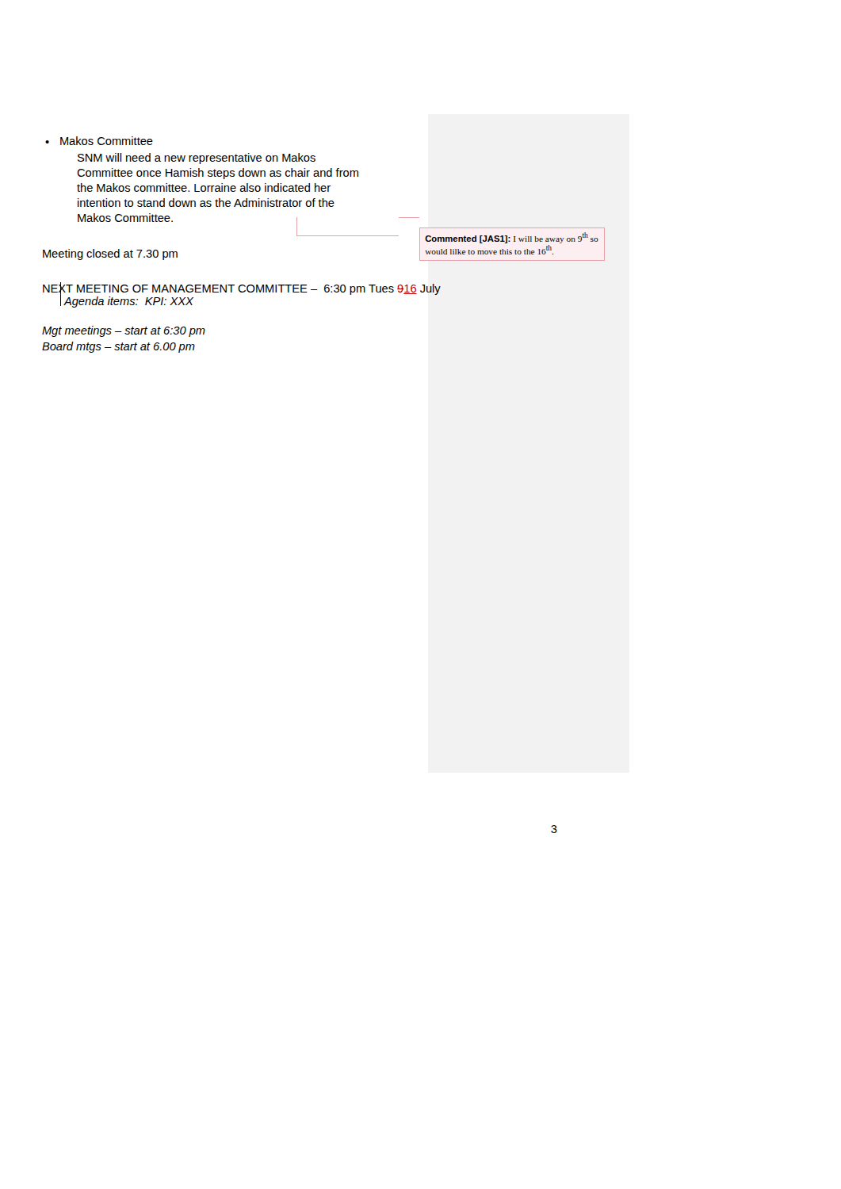Makos Committee
SNM will need a new representative on Makos Committee once Hamish steps down as chair and from the Makos committee. Lorraine also indicated her intention to stand down as the Administrator of the Makos Committee.
Meeting closed at 7.30 pm
NEXT MEETING OF MANAGEMENT COMMITTEE – 6:30 pm Tues 916 July
Agenda items: KPI: XXX
Mgt meetings – start at 6:30 pm
Board mtgs – start at 6.00 pm
Commented [JAS1]: I will be away on 9th so would lilke to move this to the 16th.
3